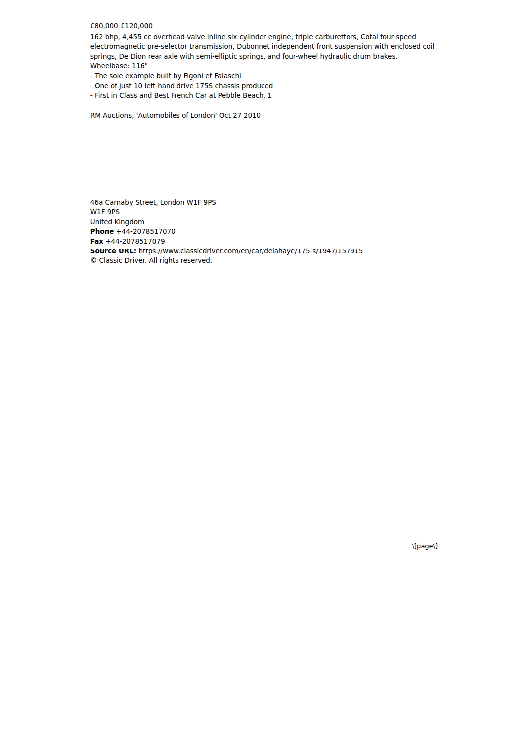£80,000-£120,000
162 bhp, 4,455 cc overhead-valve inline six-cylinder engine, triple carburettors, Cotal four-speed electromagnetic pre-selector transmission, Dubonnet independent front suspension with enclosed coil springs, De Dion rear axle with semi-elliptic springs, and four-wheel hydraulic drum brakes. Wheelbase: 116"
- The sole example built by Figoni et Falaschi
- One of just 10 left-hand drive 175S chassis produced
- First in Class and Best French Car at Pebble Beach, 1
RM Auctions, 'Automobiles of London' Oct 27 2010
46a Carnaby Street, London W1F 9PS
W1F 9PS
United Kingdom
Phone +44-2078517070
Fax +44-2078517079
Source URL: https://www.classicdriver.com/en/car/delahaye/175-s/1947/157915
© Classic Driver. All rights reserved.
\[page\]